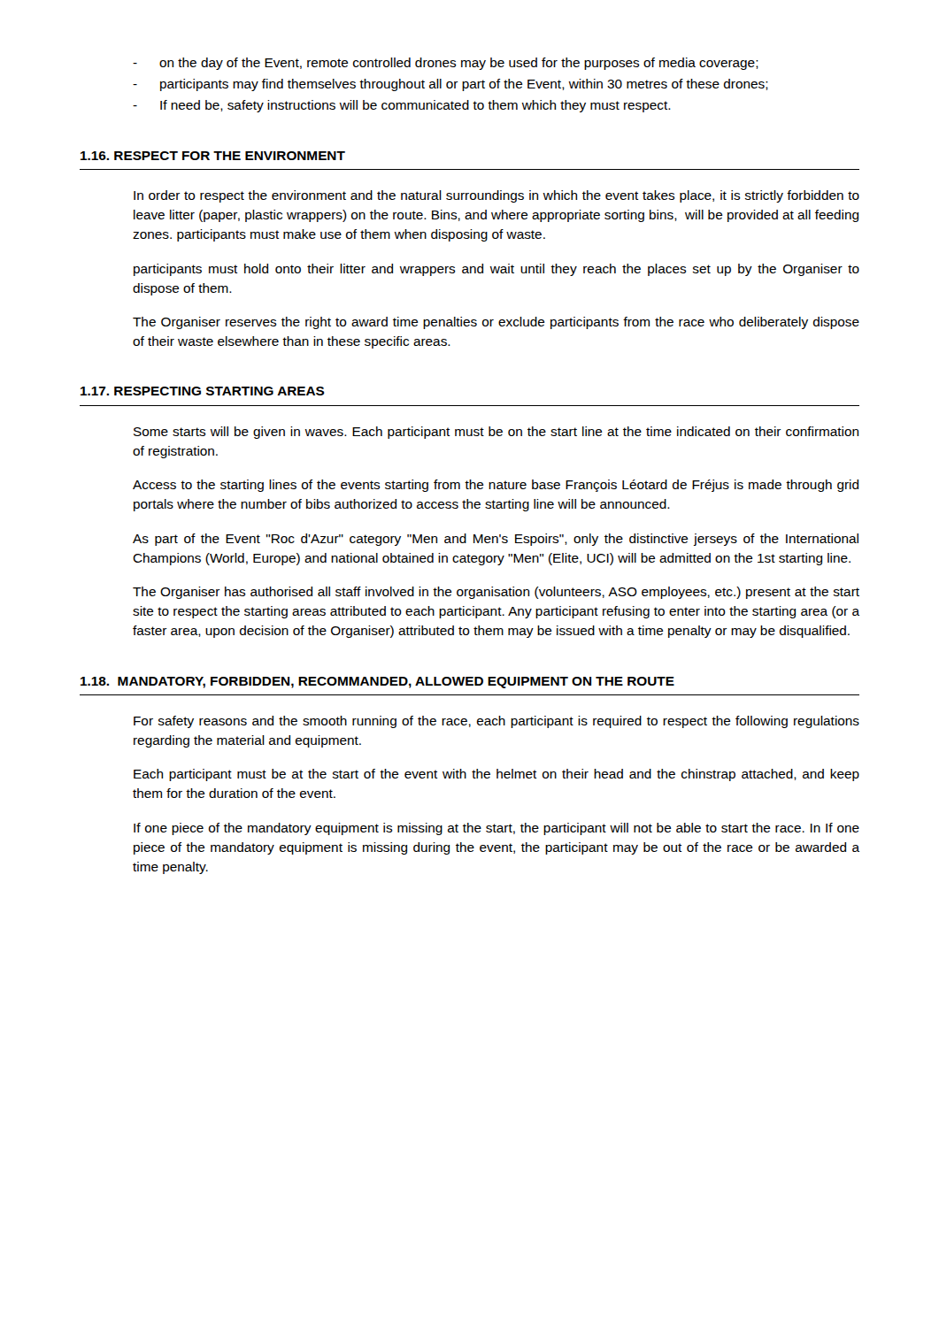on the day of the Event, remote controlled drones may be used for the purposes of media coverage;
participants may find themselves throughout all or part of the Event, within 30 metres of these drones;
If need be, safety instructions will be communicated to them which they must respect.
1.16. RESPECT FOR THE ENVIRONMENT
In order to respect the environment and the natural surroundings in which the event takes place, it is strictly forbidden to leave litter (paper, plastic wrappers) on the route. Bins, and where appropriate sorting bins, will be provided at all feeding zones. participants must make use of them when disposing of waste.
participants must hold onto their litter and wrappers and wait until they reach the places set up by the Organiser to dispose of them.
The Organiser reserves the right to award time penalties or exclude participants from the race who deliberately dispose of their waste elsewhere than in these specific areas.
1.17. RESPECTING STARTING AREAS
Some starts will be given in waves. Each participant must be on the start line at the time indicated on their confirmation of registration.
Access to the starting lines of the events starting from the nature base François Léotard de Fréjus is made through grid portals where the number of bibs authorized to access the starting line will be announced.
As part of the Event "Roc d'Azur" category "Men and Men's Espoirs", only the distinctive jerseys of the International Champions (World, Europe) and national obtained in category "Men" (Elite, UCI) will be admitted on the 1st starting line.
The Organiser has authorised all staff involved in the organisation (volunteers, ASO employees, etc.) present at the start site to respect the starting areas attributed to each participant. Any participant refusing to enter into the starting area (or a faster area, upon decision of the Organiser) attributed to them may be issued with a time penalty or may be disqualified.
1.18. MANDATORY, FORBIDDEN, RECOMMANDED, ALLOWED EQUIPMENT ON THE ROUTE
For safety reasons and the smooth running of the race, each participant is required to respect the following regulations regarding the material and equipment.
Each participant must be at the start of the event with the helmet on their head and the chinstrap attached, and keep them for the duration of the event.
If one piece of the mandatory equipment is missing at the start, the participant will not be able to start the race. In If one piece of the mandatory equipment is missing during the event, the participant may be out of the race or be awarded a time penalty.